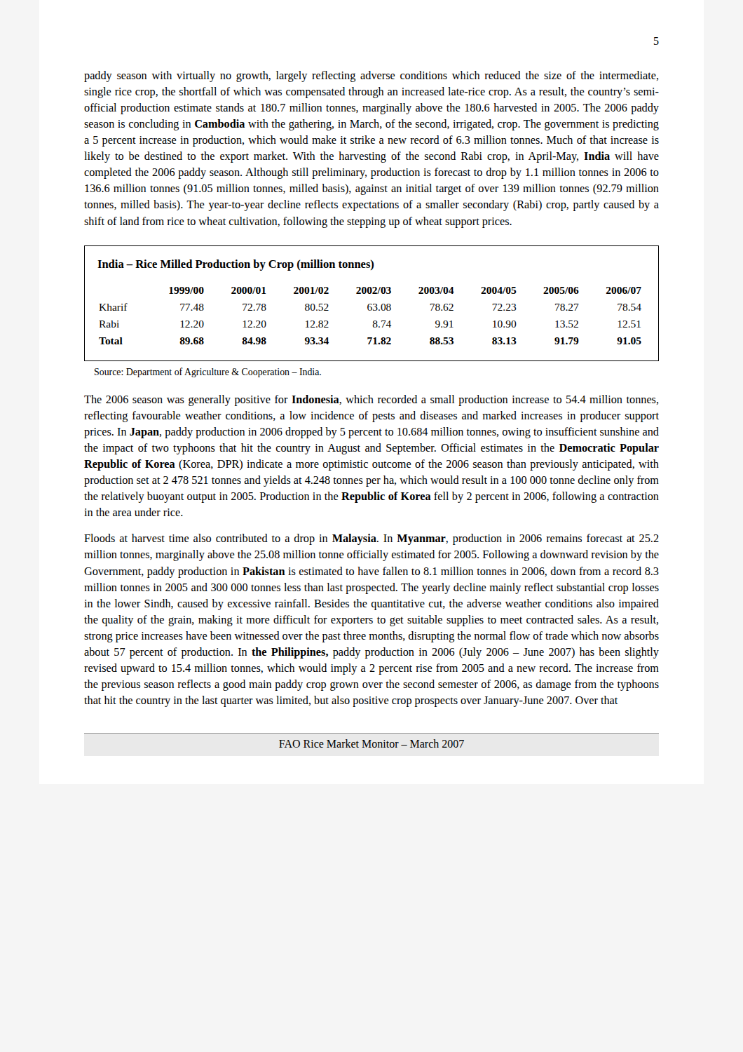5
paddy season with virtually no growth, largely reflecting adverse conditions which reduced the size of the intermediate, single rice crop, the shortfall of which was compensated through an increased late-rice crop. As a result, the country’s semi-official production estimate stands at 180.7 million tonnes, marginally above the 180.6 harvested in 2005. The 2006 paddy season is concluding in Cambodia with the gathering, in March, of the second, irrigated, crop. The government is predicting a 5 percent increase in production, which would make it strike a new record of 6.3 million tonnes. Much of that increase is likely to be destined to the export market. With the harvesting of the second Rabi crop, in April-May, India will have completed the 2006 paddy season. Although still preliminary, production is forecast to drop by 1.1 million tonnes in 2006 to 136.6 million tonnes (91.05 million tonnes, milled basis), against an initial target of over 139 million tonnes (92.79 million tonnes, milled basis). The year-to-year decline reflects expectations of a smaller secondary (Rabi) crop, partly caused by a shift of land from rice to wheat cultivation, following the stepping up of wheat support prices.
India – Rice Milled Production by Crop (million tonnes)
| | 1999/00 | 2000/01 | 2001/02 | 2002/03 | 2003/04 | 2004/05 | 2005/06 | 2006/07 |
| --- | --- | --- | --- | --- | --- | --- | --- | --- |
| Kharif | 77.48 | 72.78 | 80.52 | 63.08 | 78.62 | 72.23 | 78.27 | 78.54 |
| Rabi | 12.20 | 12.20 | 12.82 | 8.74 | 9.91 | 10.90 | 13.52 | 12.51 |
| Total | 89.68 | 84.98 | 93.34 | 71.82 | 88.53 | 83.13 | 91.79 | 91.05 |
Source: Department of Agriculture & Cooperation – India.
The 2006 season was generally positive for Indonesia, which recorded a small production increase to 54.4 million tonnes, reflecting favourable weather conditions, a low incidence of pests and diseases and marked increases in producer support prices. In Japan, paddy production in 2006 dropped by 5 percent to 10.684 million tonnes, owing to insufficient sunshine and the impact of two typhoons that hit the country in August and September. Official estimates in the Democratic Popular Republic of Korea (Korea, DPR) indicate a more optimistic outcome of the 2006 season than previously anticipated, with production set at 2 478 521 tonnes and yields at 4.248 tonnes per ha, which would result in a 100 000 tonne decline only from the relatively buoyant output in 2005. Production in the Republic of Korea fell by 2 percent in 2006, following a contraction in the area under rice.
Floods at harvest time also contributed to a drop in Malaysia. In Myanmar, production in 2006 remains forecast at 25.2 million tonnes, marginally above the 25.08 million tonne officially estimated for 2005. Following a downward revision by the Government, paddy production in Pakistan is estimated to have fallen to 8.1 million tonnes in 2006, down from a record 8.3 million tonnes in 2005 and 300 000 tonnes less than last prospected. The yearly decline mainly reflect substantial crop losses in the lower Sindh, caused by excessive rainfall. Besides the quantitative cut, the adverse weather conditions also impaired the quality of the grain, making it more difficult for exporters to get suitable supplies to meet contracted sales. As a result, strong price increases have been witnessed over the past three months, disrupting the normal flow of trade which now absorbs about 57 percent of production. In the Philippines, paddy production in 2006 (July 2006 – June 2007) has been slightly revised upward to 15.4 million tonnes, which would imply a 2 percent rise from 2005 and a new record. The increase from the previous season reflects a good main paddy crop grown over the second semester of 2006, as damage from the typhoons that hit the country in the last quarter was limited, but also positive crop prospects over January-June 2007. Over that
FAO Rice Market Monitor – March 2007